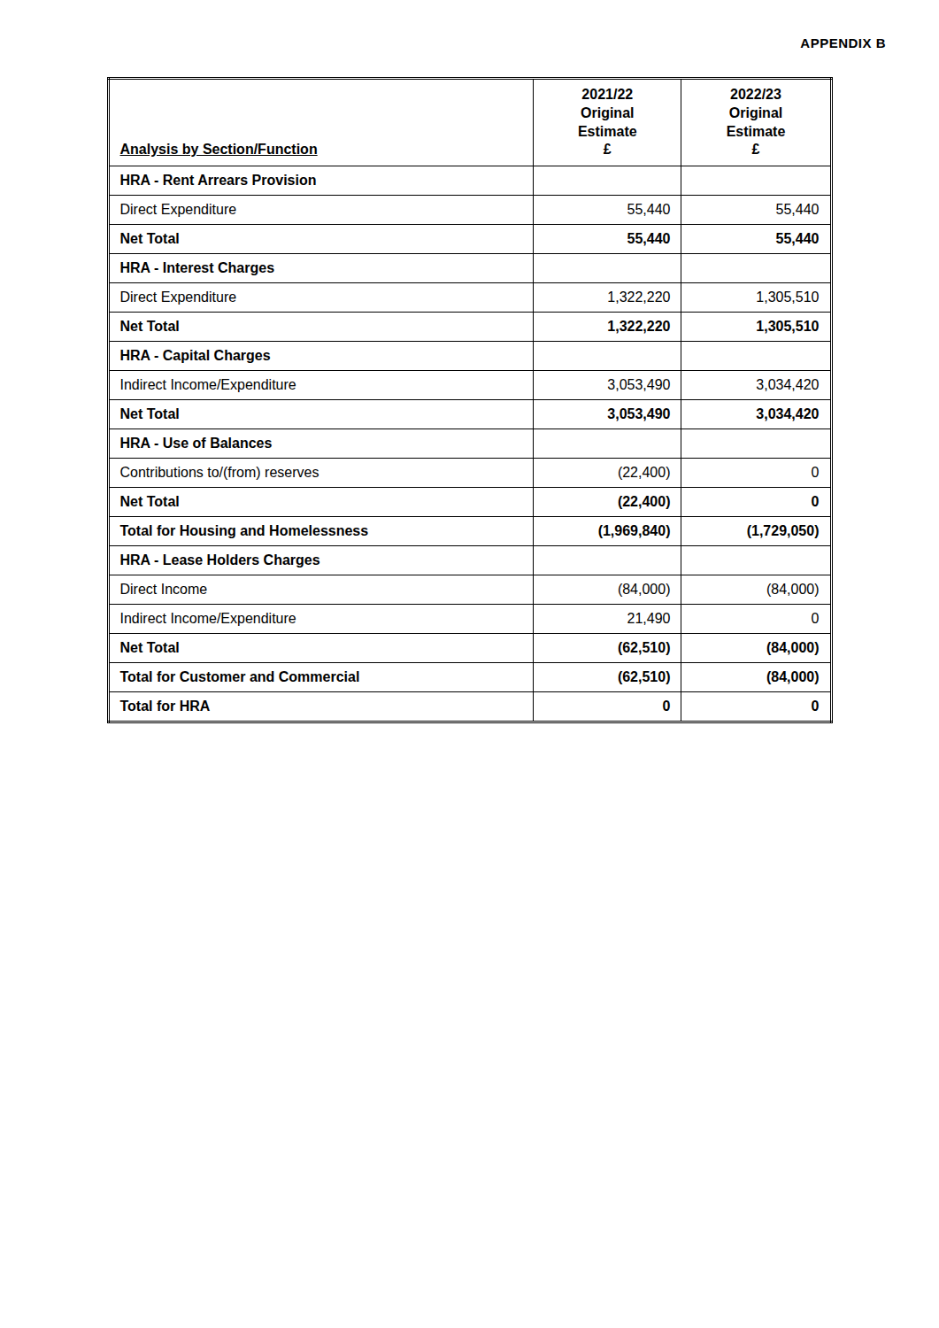APPENDIX B
| Analysis by Section/Function | 2021/22 Original Estimate £ | 2022/23 Original Estimate £ |
| --- | --- | --- |
| HRA - Rent Arrears Provision | | |
| Direct Expenditure | 55,440 | 55,440 |
| Net Total | 55,440 | 55,440 |
| HRA - Interest Charges | | |
| Direct Expenditure | 1,322,220 | 1,305,510 |
| Net Total | 1,322,220 | 1,305,510 |
| HRA - Capital Charges | | |
| Indirect Income/Expenditure | 3,053,490 | 3,034,420 |
| Net Total | 3,053,490 | 3,034,420 |
| HRA - Use of Balances | | |
| Contributions to/(from) reserves | (22,400) | 0 |
| Net Total | (22,400) | 0 |
| Total for Housing and Homelessness | (1,969,840) | (1,729,050) |
| HRA - Lease Holders Charges | | |
| Direct Income | (84,000) | (84,000) |
| Indirect Income/Expenditure | 21,490 | 0 |
| Net Total | (62,510) | (84,000) |
| Total for Customer and Commercial | (62,510) | (84,000) |
| Total for HRA | 0 | 0 |